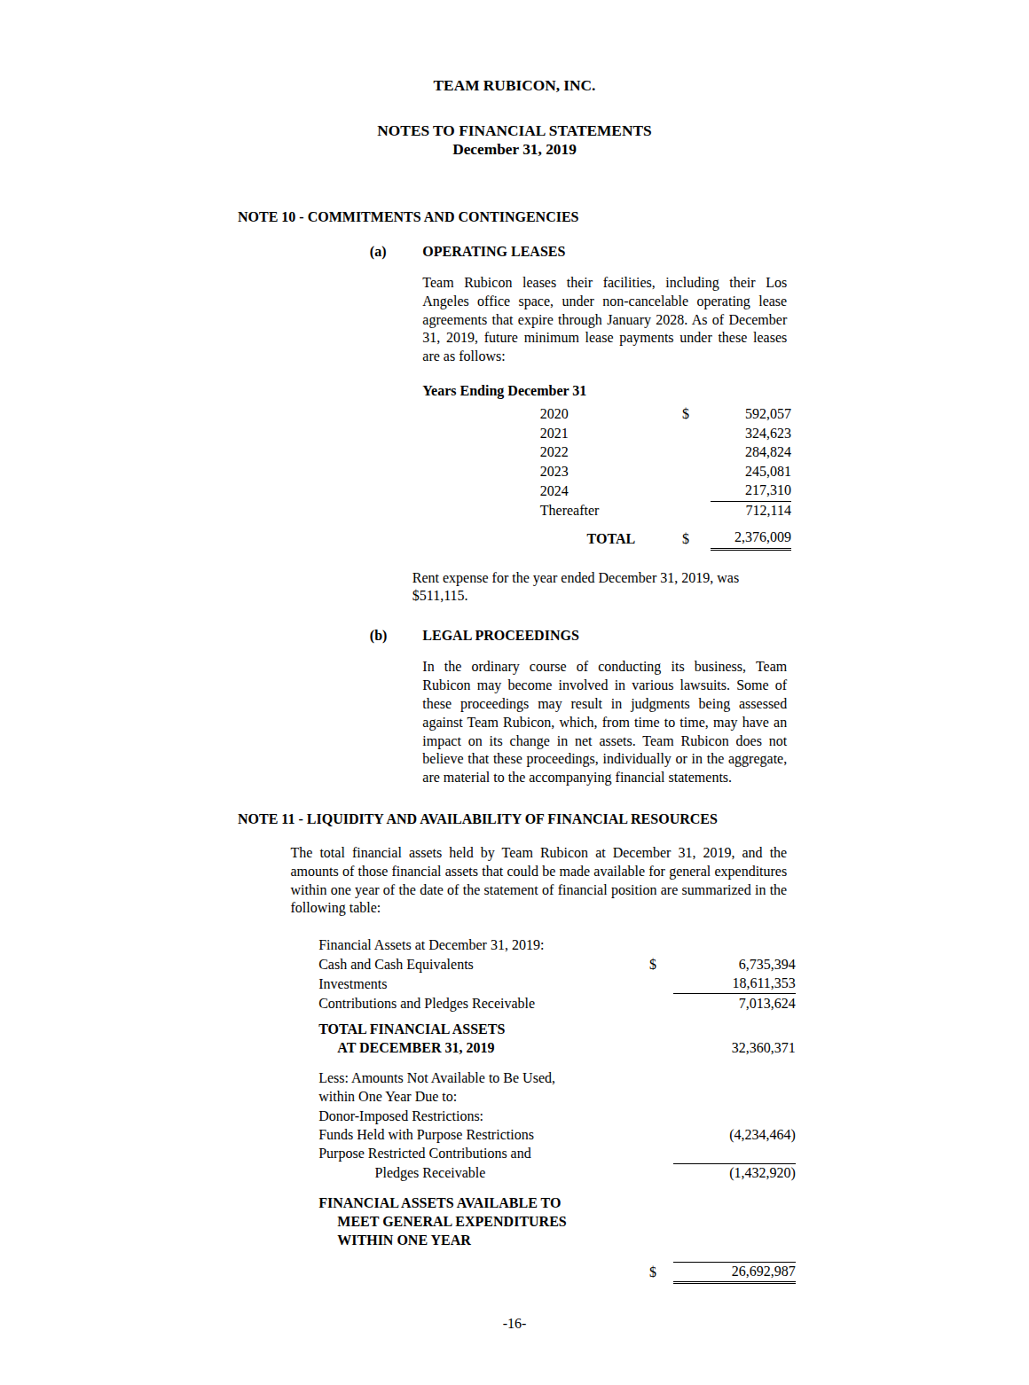TEAM RUBICON, INC.
NOTES TO FINANCIAL STATEMENTS
December 31, 2019
NOTE 10 - COMMITMENTS AND CONTINGENCIES
(a)
OPERATING LEASES
Team Rubicon leases their facilities, including their Los Angeles office space, under non-cancelable operating lease agreements that expire through January 2028. As of December 31, 2019, future minimum lease payments under these leases are as follows:
Years Ending December 31
| 2020 | $ | 592,057 |
| 2021 | | 324,623 |
| 2022 | | 284,824 |
| 2023 | | 245,081 |
| 2024 | | 217,310 |
| Thereafter | | 712,114 |
| TOTAL | $ | 2,376,009 |
Rent expense for the year ended December 31, 2019, was $511,115.
(b)
LEGAL PROCEEDINGS
In the ordinary course of conducting its business, Team Rubicon may become involved in various lawsuits. Some of these proceedings may result in judgments being assessed against Team Rubicon, which, from time to time, may have an impact on its change in net assets. Team Rubicon does not believe that these proceedings, individually or in the aggregate, are material to the accompanying financial statements.
NOTE 11 - LIQUIDITY AND AVAILABILITY OF FINANCIAL RESOURCES
The total financial assets held by Team Rubicon at December 31, 2019, and the amounts of those financial assets that could be made available for general expenditures within one year of the date of the statement of financial position are summarized in the following table:
| Financial Assets at December 31, 2019: | | |
| Cash and Cash Equivalents | $ | 6,735,394 |
| Investments | | 18,611,353 |
| Contributions and Pledges Receivable | | 7,013,624 |
| TOTAL FINANCIAL ASSETS AT DECEMBER 31, 2019 | | 32,360,371 |
| Less: Amounts Not Available to Be Used, | | |
| within One Year Due to: | | |
| Donor-Imposed Restrictions: | | |
| Funds Held with Purpose Restrictions | | (4,234,464) |
| Purpose Restricted Contributions and | | |
| Pledges Receivable | | (1,432,920) |
| FINANCIAL ASSETS AVAILABLE TO MEET GENERAL EXPENDITURES WITHIN ONE YEAR | | |
| | $ | 26,692,987 |
-16-